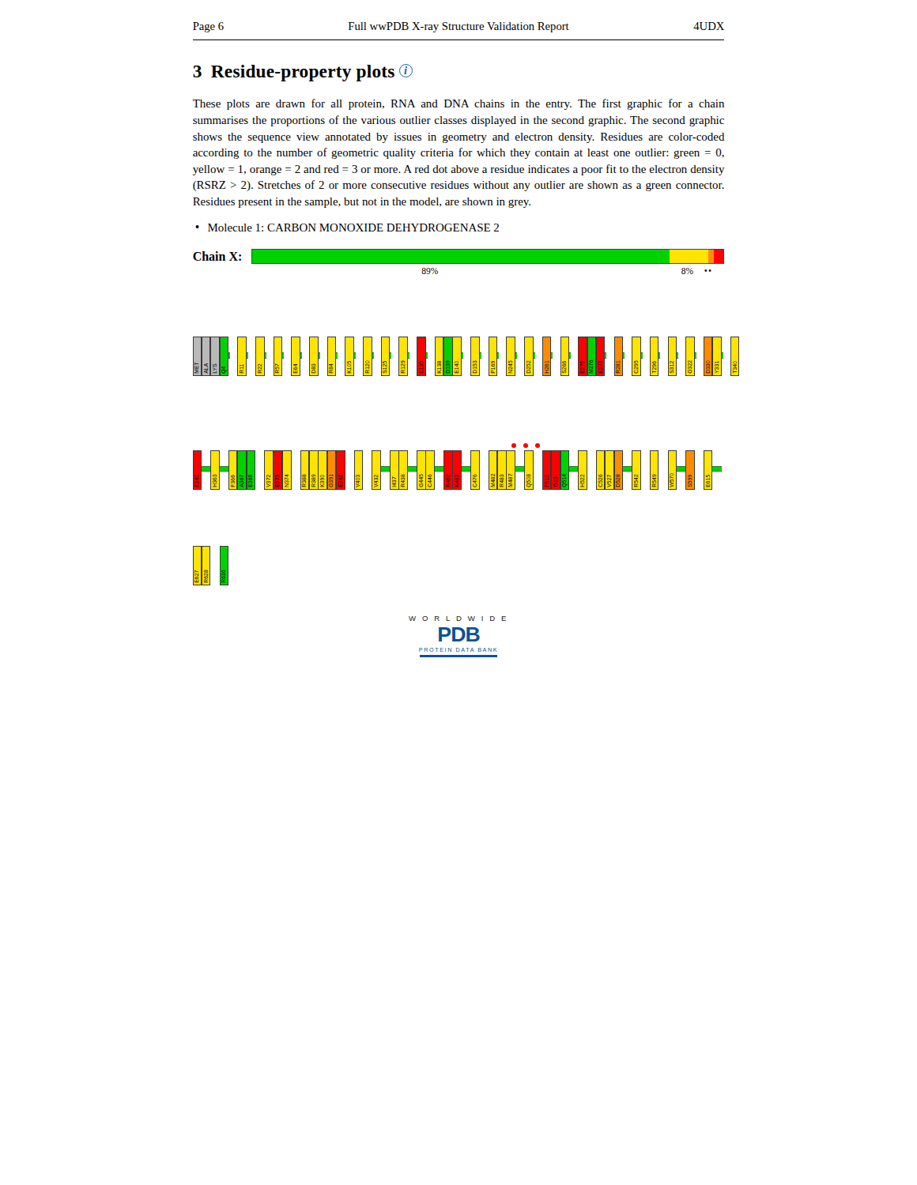Page 6
Full wwPDB X-ray Structure Validation Report
4UDX
3 Residue-property plotsi
These plots are drawn for all protein, RNA and DNA chains in the entry. The first graphic for a chain summarises the proportions of the various outlier classes displayed in the second graphic. The second graphic shows the sequence view annotated by issues in geometry and electron density. Residues are color-coded according to the number of geometric quality criteria for which they contain at least one outlier: green = 0, yellow = 1, orange = 2 and red = 3 or more. A red dot above a residue indicates a poor fit to the electron density (RSRZ > 2). Stretches of 2 or more consecutive residues without any outlier are shown as a green connector. Residues present in the sample, but not in the model, are shown in grey.
Molecule 1: CARBON MONOXIDE DEHYDROGENASE 2
Chain X:
89% 8% ••
MET
ALA
LYS
Q4
R11
R22
R57
E64
D83
R84
K105
R120
S125
R129
E135
K138
D139
E140
D153
P169
N245
D252
H261
S266
E275
M276
E277
R281
C295
T296
S312
G322
D330
Y331
T340
E343
H363
F366
A367
E368
V372
E373
N374
R388
R389
K390
G391
E392
V403
V432
I437
R438
G445
C446
R462
K463
C476
M482
R483
M487
Q508
F512
I513
Q514
H522
C526
V527
D528
R542
R549
W570
S599
E615
E627
R628
R636
W O R L D W I D E
PDB
PROTEIN DATA BANK